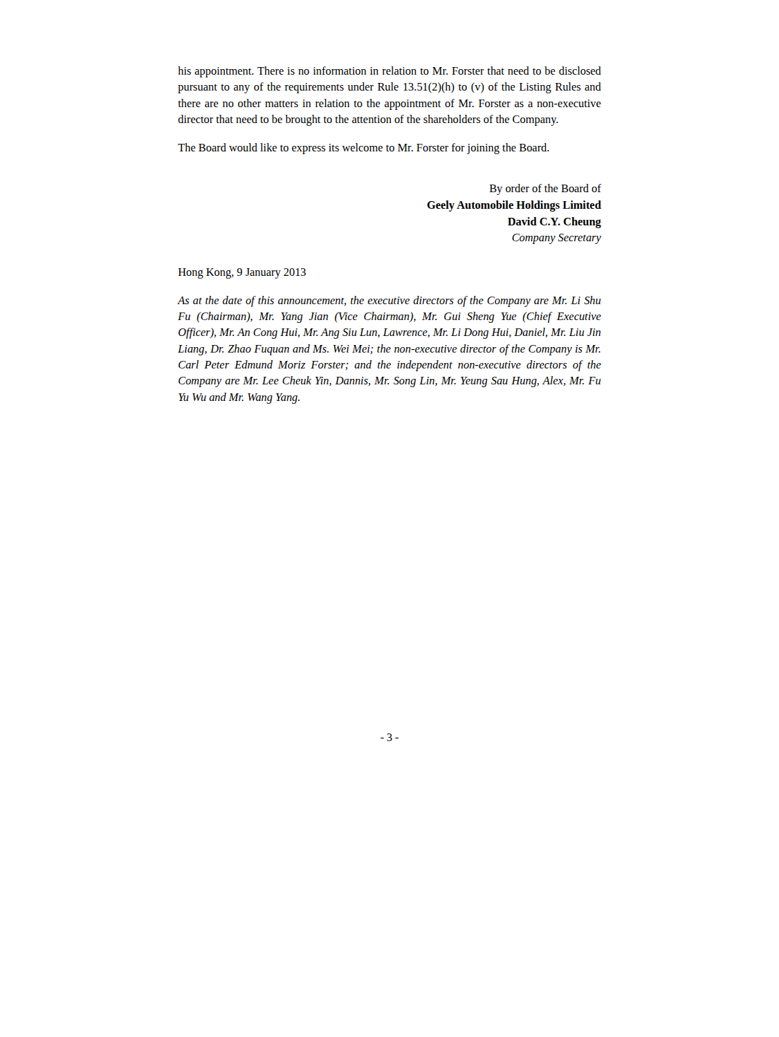his appointment. There is no information in relation to Mr. Forster that need to be disclosed pursuant to any of the requirements under Rule 13.51(2)(h) to (v) of the Listing Rules and there are no other matters in relation to the appointment of Mr. Forster as a non-executive director that need to be brought to the attention of the shareholders of the Company.
The Board would like to express its welcome to Mr. Forster for joining the Board.
By order of the Board of Geely Automobile Holdings Limited David C.Y. Cheung Company Secretary
Hong Kong, 9 January 2013
As at the date of this announcement, the executive directors of the Company are Mr. Li Shu Fu (Chairman), Mr. Yang Jian (Vice Chairman), Mr. Gui Sheng Yue (Chief Executive Officer), Mr. An Cong Hui, Mr. Ang Siu Lun, Lawrence, Mr. Li Dong Hui, Daniel, Mr. Liu Jin Liang, Dr. Zhao Fuquan and Ms. Wei Mei; the non-executive director of the Company is Mr. Carl Peter Edmund Moriz Forster; and the independent non-executive directors of the Company are Mr. Lee Cheuk Yin, Dannis, Mr. Song Lin, Mr. Yeung Sau Hung, Alex, Mr. Fu Yu Wu and Mr. Wang Yang.
- 3 -